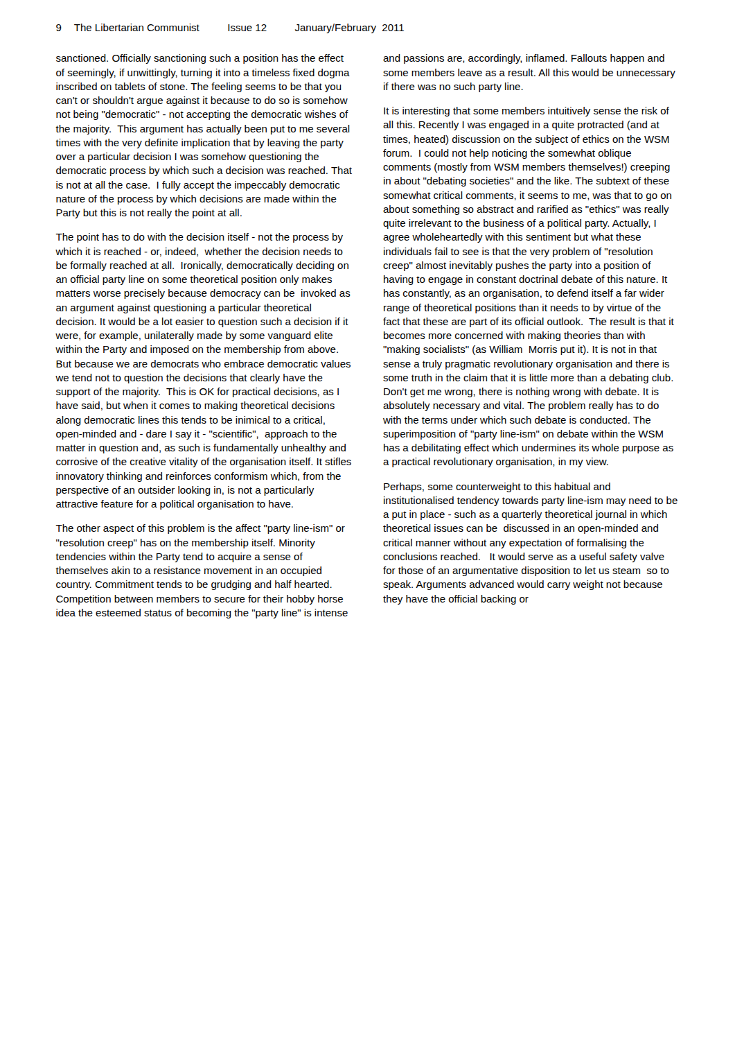9 The Libertarian Communist Issue 12 January/February 2011
sanctioned. Officially sanctioning such a position has the effect of seemingly, if unwittingly, turning it into a timeless fixed dogma inscribed on tablets of stone. The feeling seems to be that you can't or shouldn't argue against it because to do so is somehow not being "democratic" - not accepting the democratic wishes of the majority. This argument has actually been put to me several times with the very definite implication that by leaving the party over a particular decision I was somehow questioning the democratic process by which such a decision was reached. That is not at all the case. I fully accept the impeccably democratic nature of the process by which decisions are made within the Party but this is not really the point at all.
The point has to do with the decision itself - not the process by which it is reached - or, indeed, whether the decision needs to be formally reached at all. Ironically, democratically deciding on an official party line on some theoretical position only makes matters worse precisely because democracy can be invoked as an argument against questioning a particular theoretical decision. It would be a lot easier to question such a decision if it were, for example, unilaterally made by some vanguard elite within the Party and imposed on the membership from above. But because we are democrats who embrace democratic values we tend not to question the decisions that clearly have the support of the majority. This is OK for practical decisions, as I have said, but when it comes to making theoretical decisions along democratic lines this tends to be inimical to a critical, open-minded and - dare I say it - "scientific", approach to the matter in question and, as such is fundamentally unhealthy and corrosive of the creative vitality of the organisation itself. It stifles innovatory thinking and reinforces conformism which, from the perspective of an outsider looking in, is not a particularly attractive feature for a political organisation to have.
The other aspect of this problem is the affect "party line-ism" or "resolution creep" has on the membership itself. Minority tendencies within the Party tend to acquire a sense of themselves akin to a resistance movement in an occupied country. Commitment tends to be grudging and half hearted. Competition between members to secure for their hobby horse idea the esteemed status of becoming the "party line" is intense and passions are, accordingly, inflamed. Fallouts happen and some members leave as a result. All this would be unnecessary if there was no such party line.
It is interesting that some members intuitively sense the risk of all this. Recently I was engaged in a quite protracted (and at times, heated) discussion on the subject of ethics on the WSM forum. I could not help noticing the somewhat oblique comments (mostly from WSM members themselves!) creeping in about "debating societies" and the like. The subtext of these somewhat critical comments, it seems to me, was that to go on about something so abstract and rarified as "ethics" was really quite irrelevant to the business of a political party. Actually, I agree wholeheartedly with this sentiment but what these individuals fail to see is that the very problem of "resolution creep" almost inevitably pushes the party into a position of having to engage in constant doctrinal debate of this nature. It has constantly, as an organisation, to defend itself a far wider range of theoretical positions than it needs to by virtue of the fact that these are part of its official outlook. The result is that it becomes more concerned with making theories than with "making socialists" (as William Morris put it). It is not in that sense a truly pragmatic revolutionary organisation and there is some truth in the claim that it is little more than a debating club. Don't get me wrong, there is nothing wrong with debate. It is absolutely necessary and vital. The problem really has to do with the terms under which such debate is conducted. The superimposition of "party line-ism" on debate within the WSM has a debilitating effect which undermines its whole purpose as a practical revolutionary organisation, in my view.
Perhaps, some counterweight to this habitual and institutionalised tendency towards party line-ism may need to be a put in place - such as a quarterly theoretical journal in which theoretical issues can be discussed in an open-minded and critical manner without any expectation of formalising the conclusions reached. It would serve as a useful safety valve for those of an argumentative disposition to let us steam so to speak. Arguments advanced would carry weight not because they have the official backing or